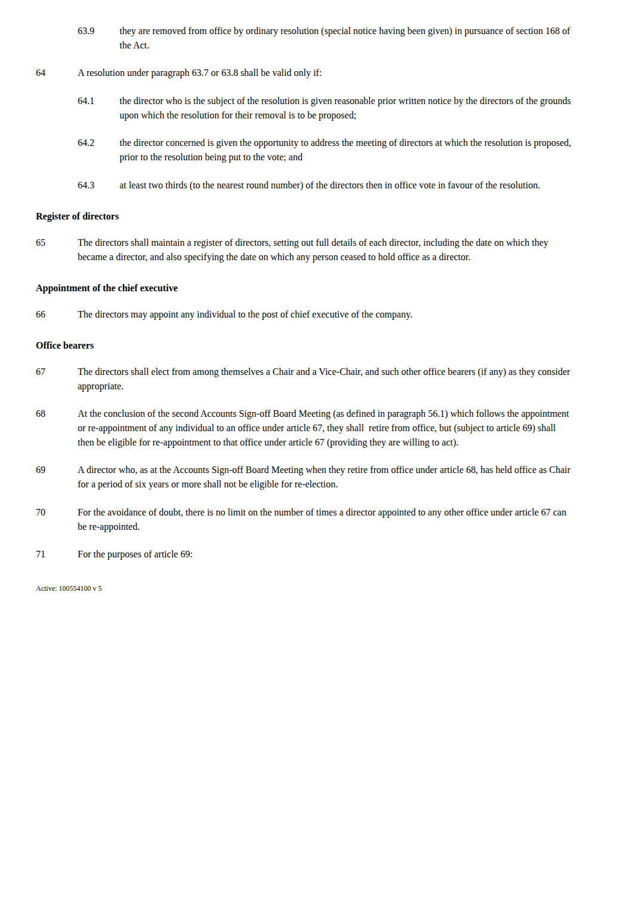63.9
they are removed from office by ordinary resolution (special notice having been given) in pursuance of section 168 of the Act.
64
A resolution under paragraph 63.7 or 63.8 shall be valid only if:
64.1
the director who is the subject of the resolution is given reasonable prior written notice by the directors of the grounds upon which the resolution for their removal is to be proposed;
64.2
the director concerned is given the opportunity to address the meeting of directors at which the resolution is proposed, prior to the resolution being put to the vote; and
64.3
at least two thirds (to the nearest round number) of the directors then in office vote in favour of the resolution.
Register of directors
65
The directors shall maintain a register of directors, setting out full details of each director, including the date on which they became a director, and also specifying the date on which any person ceased to hold office as a director.
Appointment of the chief executive
66
The directors may appoint any individual to the post of chief executive of the company.
Office bearers
67
The directors shall elect from among themselves a Chair and a Vice-Chair, and such other office bearers (if any) as they consider appropriate.
68
At the conclusion of the second Accounts Sign-off Board Meeting (as defined in paragraph 56.1) which follows the appointment or re-appointment of any individual to an office under article 67, they shall retire from office, but (subject to article 69) shall then be eligible for re-appointment to that office under article 67 (providing they are willing to act).
69
A director who, as at the Accounts Sign-off Board Meeting when they retire from office under article 68, has held office as Chair for a period of six years or more shall not be eligible for re-election.
70
For the avoidance of doubt, there is no limit on the number of times a director appointed to any other office under article 67 can be re-appointed.
71
For the purposes of article 69:
Active: 100554100 v 5